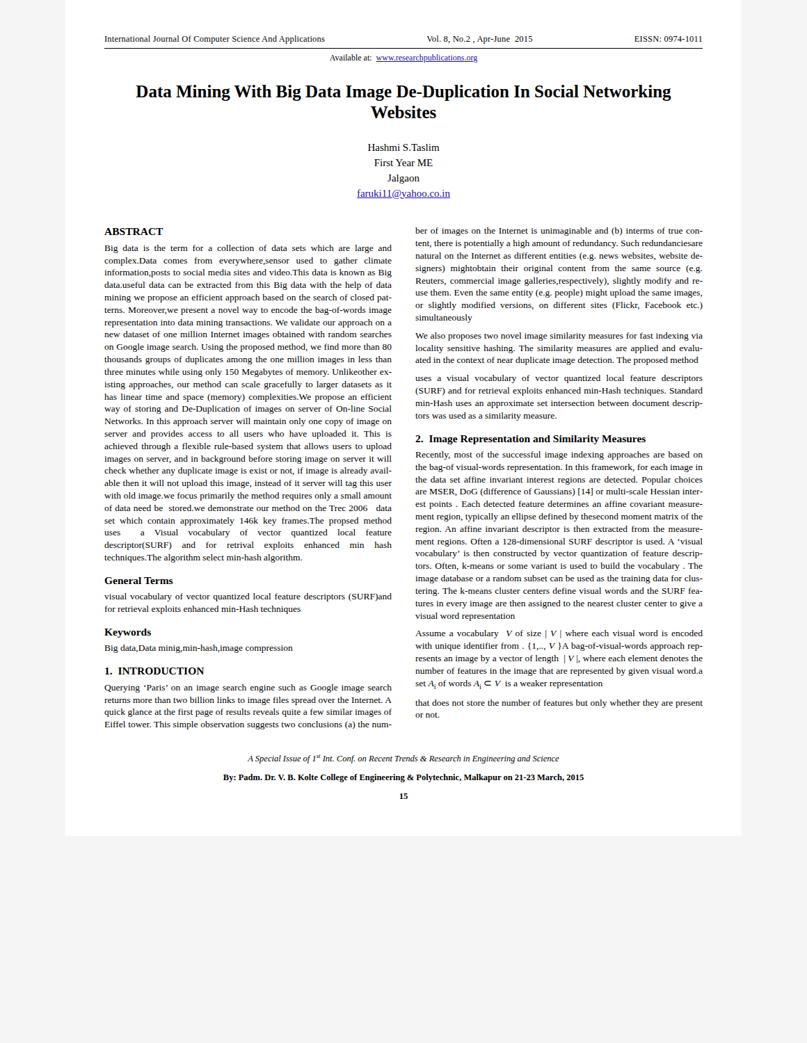International Journal Of Computer Science And Applications Vol. 8, No.2 , Apr-June 2015 EISSN: 0974-1011
Available at: www.researchpublications.org
Data Mining With Big Data Image De-Duplication In Social Networking Websites
Hashmi S.Taslim
First Year ME
Jalgaon
faruki11@yahoo.co.in
ABSTRACT
Big data is the term for a collection of data sets which are large and complex.Data comes from everywhere,sensor used to gather climate information,posts to social media sites and video.This data is known as Big data.useful data can be extracted from this Big data with the help of data mining we propose an efficient approach based on the search of closed patterns. Moreover,we present a novel way to encode the bag-of-words image representation into data mining transactions. We validate our approach on a new dataset of one million Internet images obtained with random searches on Google image search. Using the proposed method, we find more than 80 thousands groups of duplicates among the one million images in less than three minutes while using only 150 Megabytes of memory. Unlikeother existing approaches, our method can scale gracefully to larger datasets as it has linear time and space (memory) complexities.We propose an efficient way of storing and De-Duplication of images on server of On-line Social Networks. In this approach server will maintain only one copy of image on server and provides access to all users who have uploaded it. This is achieved through a flexible rule-based system that allows users to upload images on server, and in background before storing image on server it will check whether any duplicate image is exist or not, if image is already available then it will not upload this image, instead of it server will tag this user with old image.we focus primarily the method requires only a small amount of data need be stored.we demonstrate our method on the Trec 2006 data set which contain approximately 146k key frames.The propsed method uses a Visual vocabulary of vector quantized local feature descriptor(SURF) and for retrival exploits enhanced min hash techniques.The algorithm select min-hash algorithm.
General Terms
visual vocabulary of vector quantized local feature descriptors (SURF)and for retrieval exploits enhanced min-Hash techniques
Keywords
Big data,Data minig,min-hash,image compression
1. INTRODUCTION
Querying ‘Paris’ on an image search engine such as Google image search returns more than two billion links to image files spread over the Internet. A quick glance at the first page of results reveals quite a few similar images of Eiffel tower. This simple observation suggests two conclusions (a) the number of images on the Internet is unimaginable and (b) interms of true content, there is potentially a high amount of redundancy. Such redundanciesare natural on the Internet as different entities (e.g. news websites, website designers) mightobtain their original content from the same source (e.g. Reuters, commercial image galleries,respectively), slightly modify and reuse them. Even the same entity (e.g. people) might upload the same images, or slightly modified versions, on different sites (Flickr, Facebook etc.) simultaneously
We also proposes two novel image similarity measures for fast indexing via locality sensitive hashing. The similarity measures are applied and evaluated in the context of near duplicate image detection. The proposed method
uses a visual vocabulary of vector quantized local feature descriptors (SURF) and for retrieval exploits enhanced min-Hash techniques. Standard min-Hash uses an approximate set intersection between document descriptors was used as a similarity measure.
2. Image Representation and Similarity Measures
Recently, most of the successful image indexing approaches are based on the bag-of visual-words representation. In this framework, for each image in the data set affine invariant interest regions are detected. Popular choices are MSER, DoG (difference of Gaussians) [14] or multi-scale Hessian interest points . Each detected feature determines an affine covariant measurement region, typically an ellipse defined by thesecond moment matrix of the region. An affine invariant descriptor is then extracted from the measurement regions. Often a 128-dimensional SURF descriptor is used. A ‘visual vocabulary’ is then constructed by vector quantization of feature descriptors. Often, k-means or some variant is used to build the vocabulary . The image database or a random subset can be used as the training data for clustering. The k-means cluster centers define visual words and the SURF features in every image are then assigned to the nearest cluster center to give a visual word representation
Assume a vocabulary V of size | V | where each visual word is encoded with unique identifier from . {1,.., V }A bag-of-visual-words approach represents an image by a vector of length | V |, where each element denotes the number of features in the image that are represented by given visual word.a set Ai of words Ai ⊂ V is a weaker representation
that does not store the number of features but only whether they are present or not.
A Special Issue of 1st Int. Conf. on Recent Trends & Research in Engineering and Science
By: Padm. Dr. V. B. Kolte College of Engineering & Polytechnic, Malkapur on 21-23 March, 2015
15